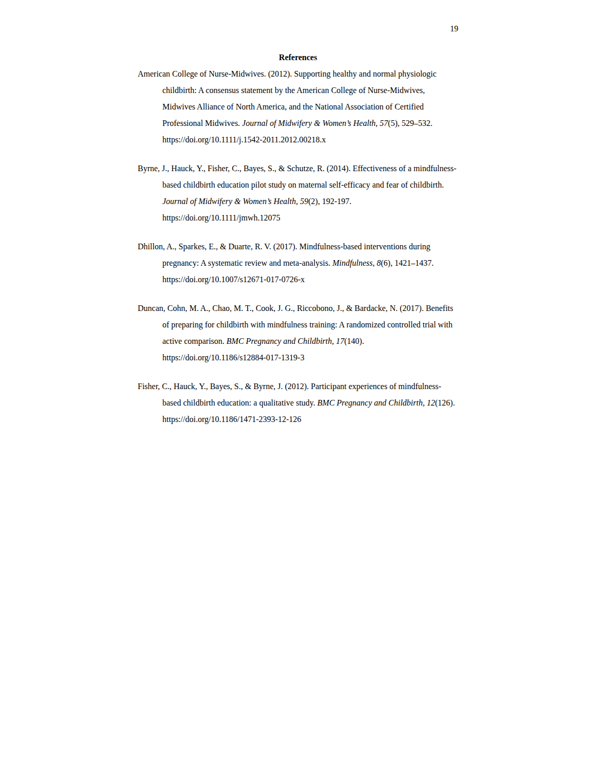19
References
American College of Nurse-Midwives. (2012). Supporting healthy and normal physiologic childbirth: A consensus statement by the American College of Nurse-Midwives, Midwives Alliance of North America, and the National Association of Certified Professional Midwives. Journal of Midwifery & Women’s Health, 57(5), 529–532. https://doi.org/10.1111/j.1542-2011.2012.00218.x
Byrne, J., Hauck, Y., Fisher, C., Bayes, S., & Schutze, R. (2014). Effectiveness of a mindfulness-based childbirth education pilot study on maternal self-efficacy and fear of childbirth. Journal of Midwifery & Women’s Health, 59(2), 192-197. https://doi.org/10.1111/jmwh.12075
Dhillon, A., Sparkes, E., & Duarte, R. V. (2017). Mindfulness-based interventions during pregnancy: A systematic review and meta-analysis. Mindfulness, 8(6), 1421–1437. https://doi.org/10.1007/s12671-017-0726-x
Duncan, Cohn, M. A., Chao, M. T., Cook, J. G., Riccobono, J., & Bardacke, N. (2017). Benefits of preparing for childbirth with mindfulness training: A randomized controlled trial with active comparison. BMC Pregnancy and Childbirth, 17(140). https://doi.org/10.1186/s12884-017-1319-3
Fisher, C., Hauck, Y., Bayes, S., & Byrne, J. (2012). Participant experiences of mindfulness-based childbirth education: a qualitative study. BMC Pregnancy and Childbirth, 12(126). https://doi.org/10.1186/1471-2393-12-126